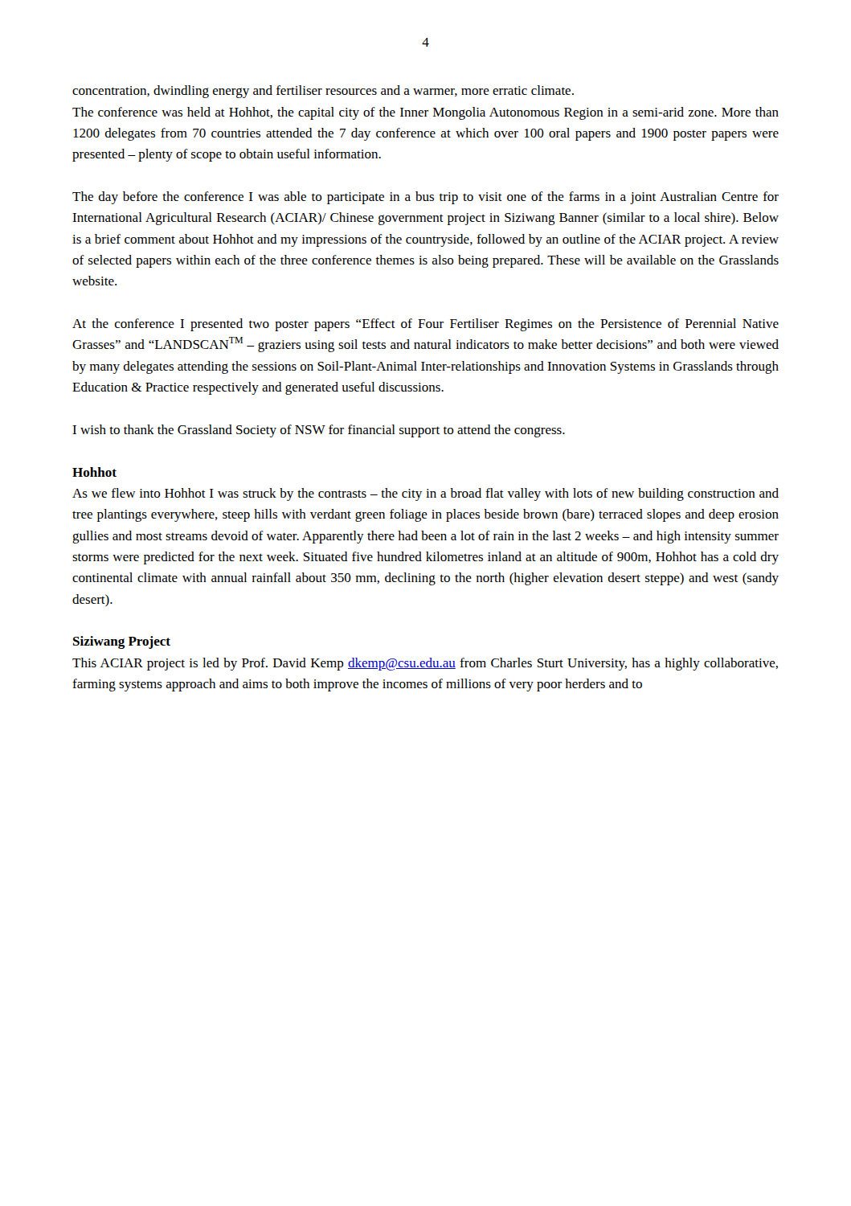4
concentration, dwindling energy and fertiliser resources and a warmer, more erratic climate.
The conference was held at Hohhot, the capital city of the Inner Mongolia Autonomous Region in a semi-arid zone. More than 1200 delegates from 70 countries attended the 7 day conference at which over 100 oral papers and 1900 poster papers were presented – plenty of scope to obtain useful information.
The day before the conference I was able to participate in a bus trip to visit one of the farms in a joint Australian Centre for International Agricultural Research (ACIAR)/ Chinese government project in Siziwang Banner (similar to a local shire). Below is a brief comment about Hohhot and my impressions of the countryside, followed by an outline of the ACIAR project. A review of selected papers within each of the three conference themes is also being prepared. These will be available on the Grasslands website.
At the conference I presented two poster papers “Effect of Four Fertiliser Regimes on the Persistence of Perennial Native Grasses” and “LANDSCANTM – graziers using soil tests and natural indicators to make better decisions” and both were viewed by many delegates attending the sessions on Soil-Plant-Animal Inter-relationships and Innovation Systems in Grasslands through Education & Practice respectively and generated useful discussions.
I wish to thank the Grassland Society of NSW for financial support to attend the congress.
Hohhot
As we flew into Hohhot I was struck by the contrasts – the city in a broad flat valley with lots of new building construction and tree plantings everywhere, steep hills with verdant green foliage in places beside brown (bare) terraced slopes and deep erosion gullies and most streams devoid of water. Apparently there had been a lot of rain in the last 2 weeks – and high intensity summer storms were predicted for the next week. Situated five hundred kilometres inland at an altitude of 900m, Hohhot has a cold dry continental climate with annual rainfall about 350 mm, declining to the north (higher elevation desert steppe) and west (sandy desert).
Siziwang Project
This ACIAR project is led by Prof. David Kemp dkemp@csu.edu.au from Charles Sturt University, has a highly collaborative, farming systems approach and aims to both improve the incomes of millions of very poor herders and to